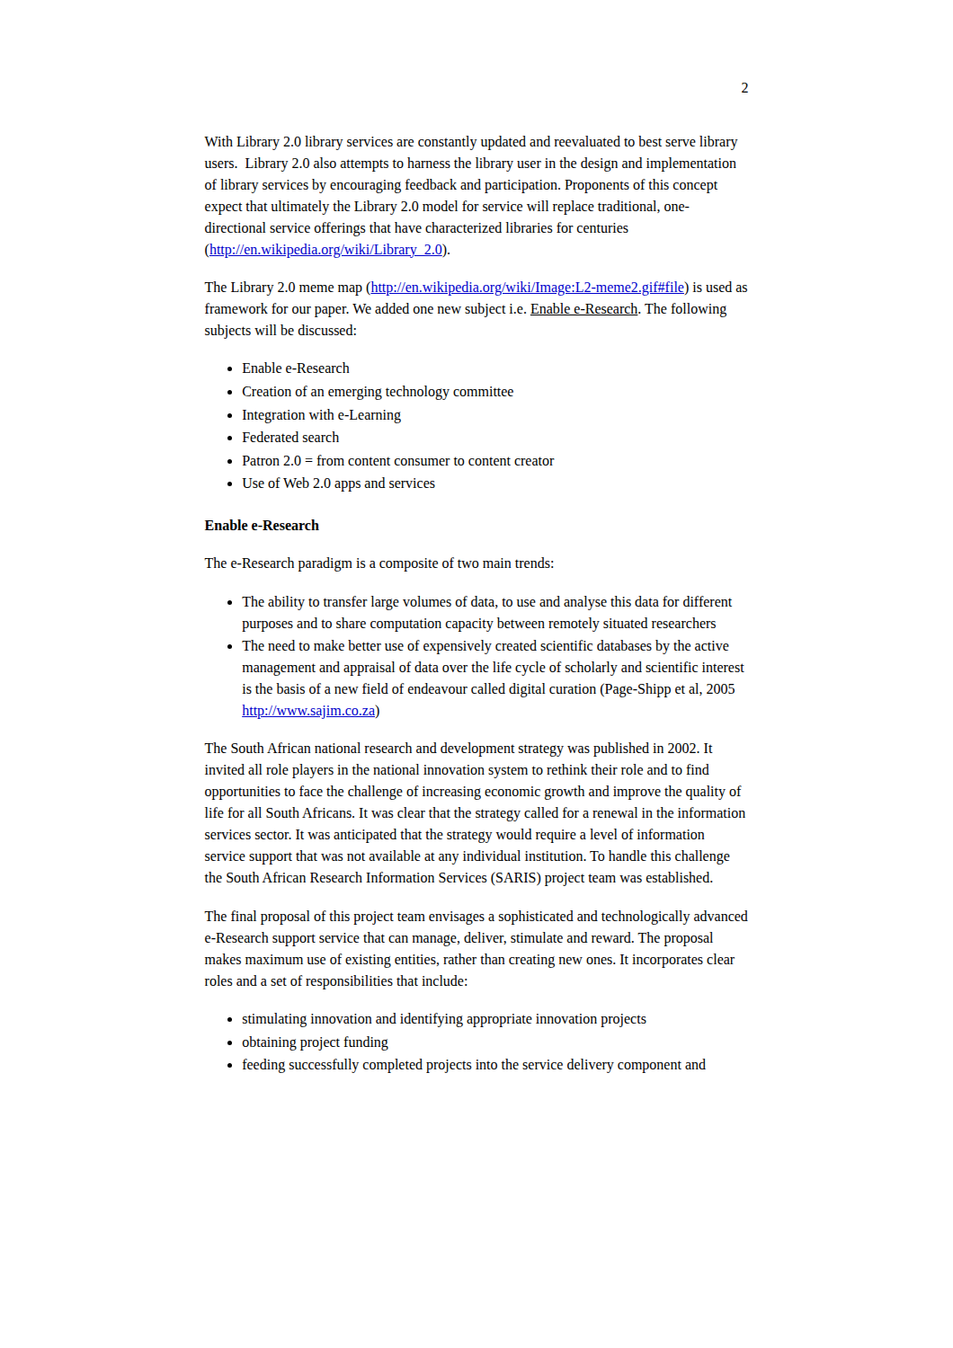2
With Library 2.0 library services are constantly updated and reevaluated to best serve library users. Library 2.0 also attempts to harness the library user in the design and implementation of library services by encouraging feedback and participation. Proponents of this concept expect that ultimately the Library 2.0 model for service will replace traditional, one-directional service offerings that have characterized libraries for centuries (http://en.wikipedia.org/wiki/Library_2.0).
The Library 2.0 meme map (http://en.wikipedia.org/wiki/Image:L2-meme2.gif#file) is used as framework for our paper. We added one new subject i.e. Enable e-Research. The following subjects will be discussed:
Enable e-Research
Creation of an emerging technology committee
Integration with e-Learning
Federated search
Patron 2.0 = from content consumer to content creator
Use of Web 2.0 apps and services
Enable e-Research
The e-Research paradigm is a composite of two main trends:
The ability to transfer large volumes of data, to use and analyse this data for different purposes and to share computation capacity between remotely situated researchers
The need to make better use of expensively created scientific databases by the active management and appraisal of data over the life cycle of scholarly and scientific interest is the basis of a new field of endeavour called digital curation (Page-Shipp et al, 2005 http://www.sajim.co.za)
The South African national research and development strategy was published in 2002. It invited all role players in the national innovation system to rethink their role and to find opportunities to face the challenge of increasing economic growth and improve the quality of life for all South Africans. It was clear that the strategy called for a renewal in the information services sector. It was anticipated that the strategy would require a level of information service support that was not available at any individual institution. To handle this challenge the South African Research Information Services (SARIS) project team was established.
The final proposal of this project team envisages a sophisticated and technologically advanced e-Research support service that can manage, deliver, stimulate and reward. The proposal makes maximum use of existing entities, rather than creating new ones. It incorporates clear roles and a set of responsibilities that include:
stimulating innovation and identifying appropriate innovation projects
obtaining project funding
feeding successfully completed projects into the service delivery component and